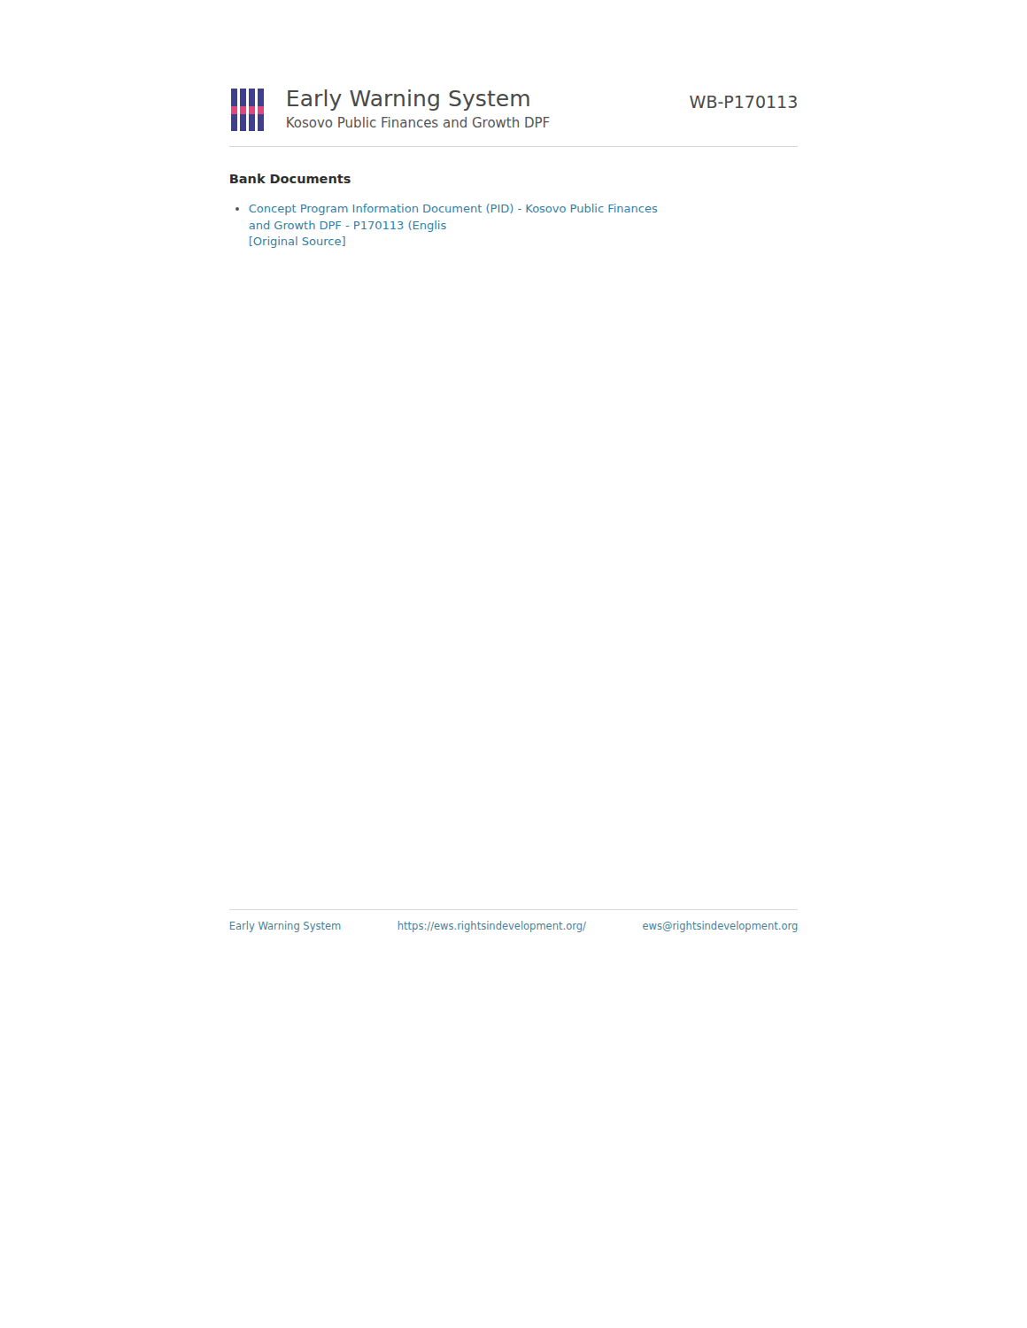Early Warning System
Kosovo Public Finances and Growth DPF
WB-P170113
Bank Documents
Concept Program Information Document (PID) - Kosovo Public Finances and Growth DPF - P170113 (Englis [Original Source]
Early Warning System
https://ews.rightsindevelopment.org/
ews@rightsindevelopment.org